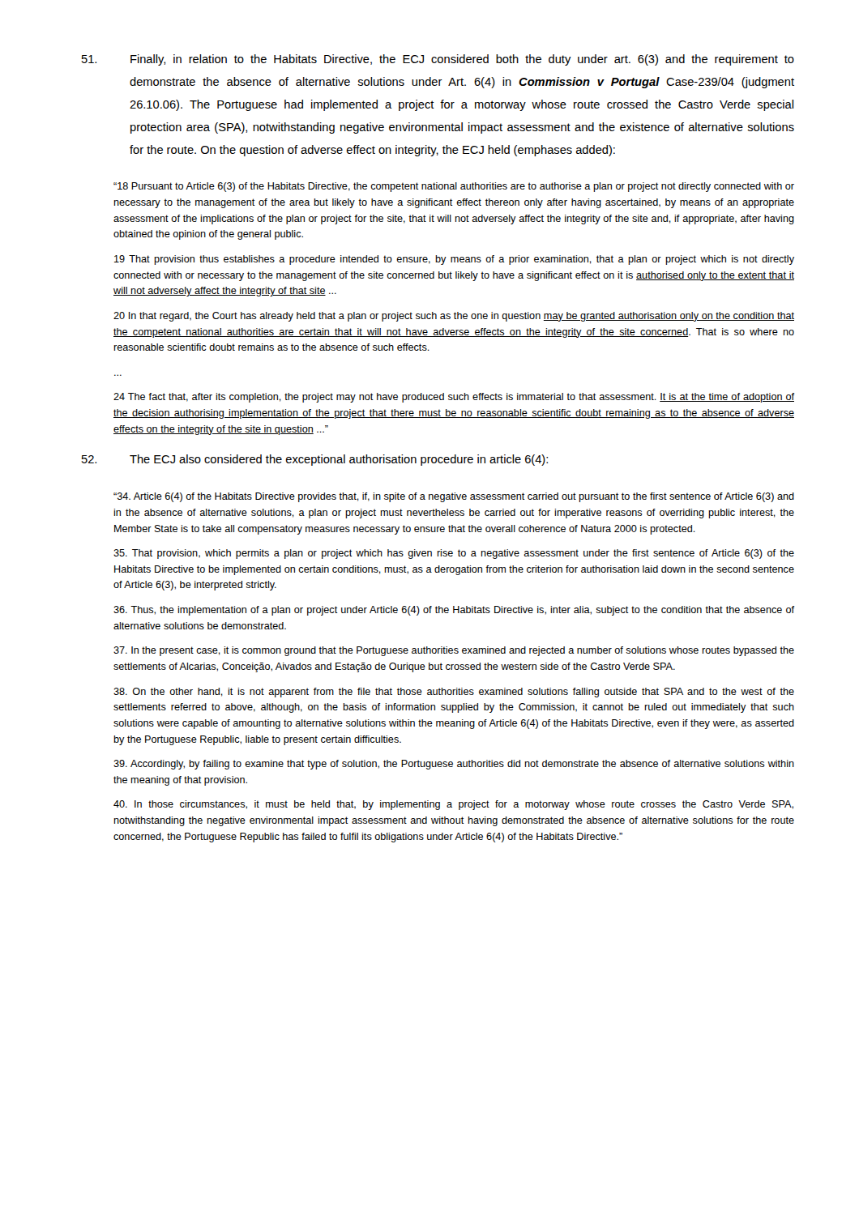51.
Finally, in relation to the Habitats Directive, the ECJ considered both the duty under art. 6(3) and the requirement to demonstrate the absence of alternative solutions under Art. 6(4) in Commission v Portugal Case-239/04 (judgment 26.10.06). The Portuguese had implemented a project for a motorway whose route crossed the Castro Verde special protection area (SPA), notwithstanding negative environmental impact assessment and the existence of alternative solutions for the route. On the question of adverse effect on integrity, the ECJ held (emphases added):
“18 Pursuant to Article 6(3) of the Habitats Directive, the competent national authorities are to authorise a plan or project not directly connected with or necessary to the management of the area but likely to have a significant effect thereon only after having ascertained, by means of an appropriate assessment of the implications of the plan or project for the site, that it will not adversely affect the integrity of the site and, if appropriate, after having obtained the opinion of the general public.
19 That provision thus establishes a procedure intended to ensure, by means of a prior examination, that a plan or project which is not directly connected with or necessary to the management of the site concerned but likely to have a significant effect on it is authorised only to the extent that it will not adversely affect the integrity of that site ...
20 In that regard, the Court has already held that a plan or project such as the one in question may be granted authorisation only on the condition that the competent national authorities are certain that it will not have adverse effects on the integrity of the site concerned. That is so where no reasonable scientific doubt remains as to the absence of such effects.
...
24 The fact that, after its completion, the project may not have produced such effects is immaterial to that assessment. It is at the time of adoption of the decision authorising implementation of the project that there must be no reasonable scientific doubt remaining as to the absence of adverse effects on the integrity of the site in question ...”
52.
The ECJ also considered the exceptional authorisation procedure in article 6(4):
“34. Article 6(4) of the Habitats Directive provides that, if, in spite of a negative assessment carried out pursuant to the first sentence of Article 6(3) and in the absence of alternative solutions, a plan or project must nevertheless be carried out for imperative reasons of overriding public interest, the Member State is to take all compensatory measures necessary to ensure that the overall coherence of Natura 2000 is protected.
35. That provision, which permits a plan or project which has given rise to a negative assessment under the first sentence of Article 6(3) of the Habitats Directive to be implemented on certain conditions, must, as a derogation from the criterion for authorisation laid down in the second sentence of Article 6(3), be interpreted strictly.
36. Thus, the implementation of a plan or project under Article 6(4) of the Habitats Directive is, inter alia, subject to the condition that the absence of alternative solutions be demonstrated.
37. In the present case, it is common ground that the Portuguese authorities examined and rejected a number of solutions whose routes bypassed the settlements of Alcarias, Conceição, Aivados and Estação de Ourique but crossed the western side of the Castro Verde SPA.
38. On the other hand, it is not apparent from the file that those authorities examined solutions falling outside that SPA and to the west of the settlements referred to above, although, on the basis of information supplied by the Commission, it cannot be ruled out immediately that such solutions were capable of amounting to alternative solutions within the meaning of Article 6(4) of the Habitats Directive, even if they were, as asserted by the Portuguese Republic, liable to present certain difficulties.
39. Accordingly, by failing to examine that type of solution, the Portuguese authorities did not demonstrate the absence of alternative solutions within the meaning of that provision.
40. In those circumstances, it must be held that, by implementing a project for a motorway whose route crosses the Castro Verde SPA, notwithstanding the negative environmental impact assessment and without having demonstrated the absence of alternative solutions for the route concerned, the Portuguese Republic has failed to fulfil its obligations under Article 6(4) of the Habitats Directive.”